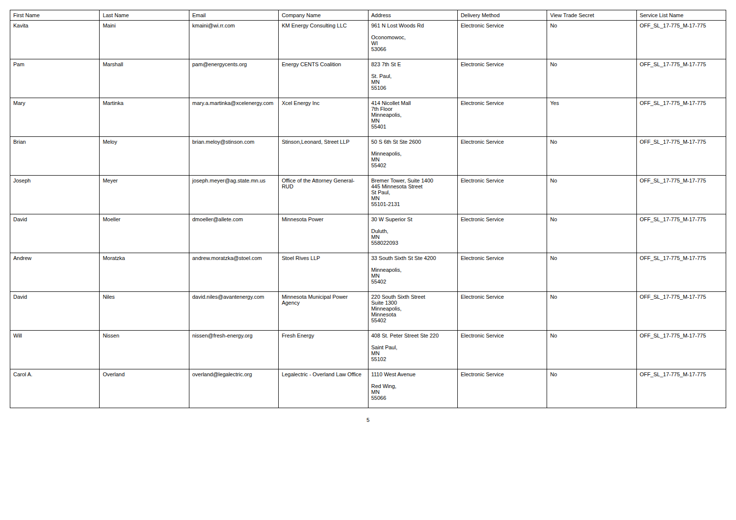| First Name | Last Name | Email | Company Name | Address | Delivery Method | View Trade Secret | Service List Name |
| --- | --- | --- | --- | --- | --- | --- | --- |
| Kavita | Maini | kmaini@wi.rr.com | KM Energy Consulting LLC | 961 N Lost Woods Rd Oconomowoc, WI 53066 | Electronic Service | No | OFF_SL_17-775_M-17-775 |
| Pam | Marshall | pam@energycents.org | Energy CENTS Coalition | 823 7th St E St. Paul, MN 55106 | Electronic Service | No | OFF_SL_17-775_M-17-775 |
| Mary | Martinka | mary.a.martinka@xcelenergy.com | Xcel Energy Inc | 414 Nicollet Mall 7th Floor Minneapolis, MN 55401 | Electronic Service | Yes | OFF_SL_17-775_M-17-775 |
| Brian | Meloy | brian.meloy@stinson.com | Stinson,Leonard, Street LLP | 50 S 6th St Ste 2600 Minneapolis, MN 55402 | Electronic Service | No | OFF_SL_17-775_M-17-775 |
| Joseph | Meyer | joseph.meyer@ag.state.mn.us | Office of the Attorney General-RUD | Bremer Tower, Suite 1400 445 Minnesota Street St Paul, MN 55101-2131 | Electronic Service | No | OFF_SL_17-775_M-17-775 |
| David | Moeller | dmoeller@allete.com | Minnesota Power | 30 W Superior St Duluth, MN 558022093 | Electronic Service | No | OFF_SL_17-775_M-17-775 |
| Andrew | Moratzka | andrew.moratzka@stoel.com | Stoel Rives LLP | 33 South Sixth St Ste 4200 Minneapolis, MN 55402 | Electronic Service | No | OFF_SL_17-775_M-17-775 |
| David | Niles | david.niles@avantenergy.com | Minnesota Municipal Power Agency | 220 South Sixth Street Suite 1300 Minneapolis, Minnesota 55402 | Electronic Service | No | OFF_SL_17-775_M-17-775 |
| Will | Nissen | nissen@fresh-energy.org | Fresh Energy | 408 St. Peter Street Ste 220 Saint Paul, MN 55102 | Electronic Service | No | OFF_SL_17-775_M-17-775 |
| Carol A. | Overland | overland@legalectric.org | Legalectric - Overland Law Office | 1110 West Avenue Red Wing, MN 55066 | Electronic Service | No | OFF_SL_17-775_M-17-775 |
5